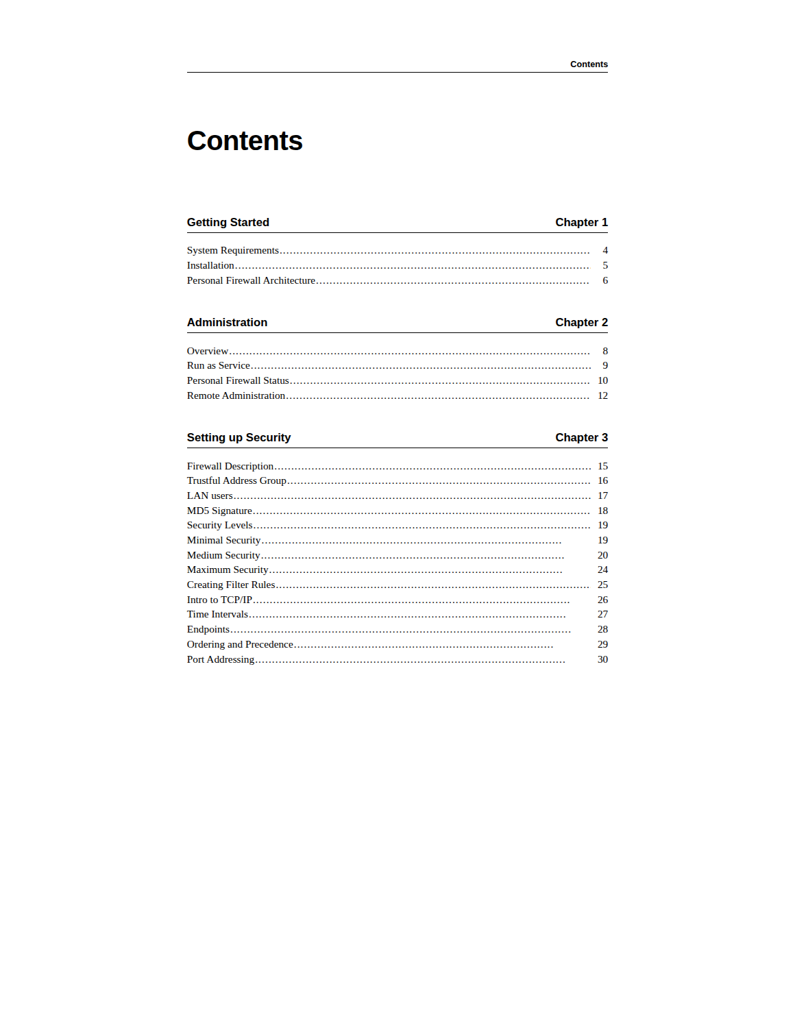Contents
Contents
Getting Started Chapter 1
System Requirements.................................................................................................. 4
Installation.................................................................................................................. 5
Personal Firewall Architecture................................................................................. 6
Administration Chapter 2
Overview.................................................................................................................... 8
Run as Service.......................................................................................................... 9
Personal Firewall Status......................................................................................... 10
Remote Administration.......................................................................................... 12
Setting up Security Chapter 3
Firewall Description.............................................................................................. 15
Trustful Address Group.......................................................................................... 16
LAN users.............................................................................................................. 17
MD5 Signature....................................................................................................... 18
Security Levels....................................................................................................... 19
Minimal Security......................................................................................... 19
Medium Security.......................................................................................... 20
Maximum Security....................................................................................... 24
Creating Filter Rules.............................................................................................. 25
Intro to TCP/IP.............................................................................................. 26
Time Intervals.............................................................................................. 27
Endpoints..................................................................................................... 28
Ordering and Precedence............................................................................. 29
Port Addressing............................................................................................ 30